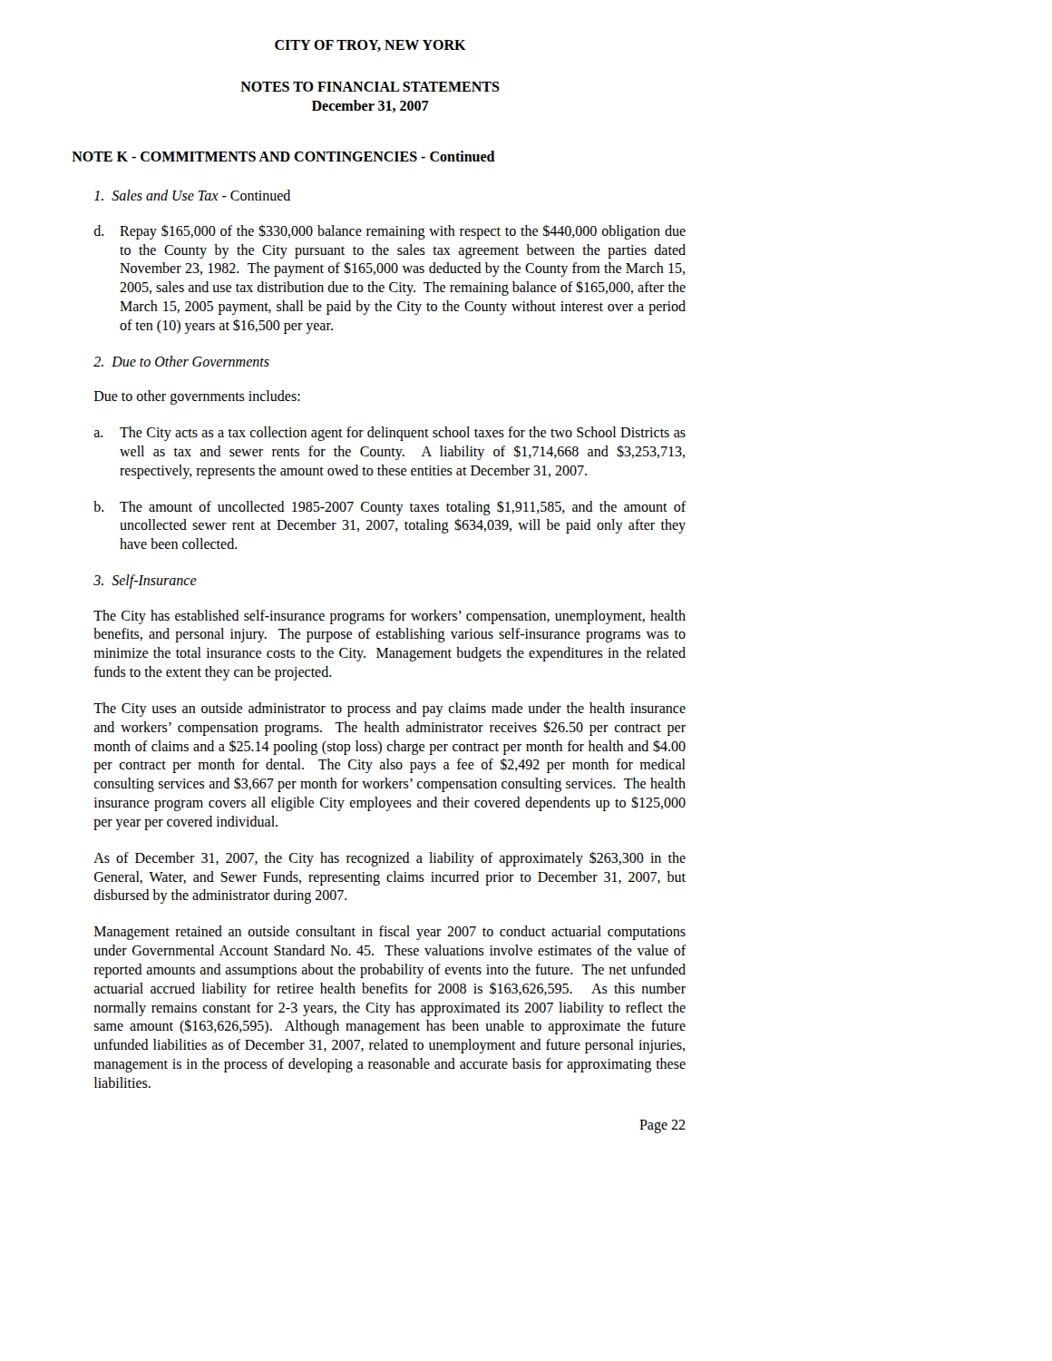CITY OF TROY, NEW YORK
NOTES TO FINANCIAL STATEMENTS
December 31, 2007
NOTE K - COMMITMENTS AND CONTINGENCIES - Continued
1. Sales and Use Tax - Continued
d.
Repay $165,000 of the $330,000 balance remaining with respect to the $440,000 obligation due to the County by the City pursuant to the sales tax agreement between the parties dated November 23, 1982. The payment of $165,000 was deducted by the County from the March 15, 2005, sales and use tax distribution due to the City. The remaining balance of $165,000, after the March 15, 2005 payment, shall be paid by the City to the County without interest over a period of ten (10) years at $16,500 per year.
2. Due to Other Governments
Due to other governments includes:
a.
The City acts as a tax collection agent for delinquent school taxes for the two School Districts as well as tax and sewer rents for the County. A liability of $1,714,668 and $3,253,713, respectively, represents the amount owed to these entities at December 31, 2007.
b.
The amount of uncollected 1985-2007 County taxes totaling $1,911,585, and the amount of uncollected sewer rent at December 31, 2007, totaling $634,039, will be paid only after they have been collected.
3. Self-Insurance
The City has established self-insurance programs for workers’ compensation, unemployment, health benefits, and personal injury. The purpose of establishing various self-insurance programs was to minimize the total insurance costs to the City. Management budgets the expenditures in the related funds to the extent they can be projected.
The City uses an outside administrator to process and pay claims made under the health insurance and workers’ compensation programs. The health administrator receives $26.50 per contract per month of claims and a $25.14 pooling (stop loss) charge per contract per month for health and $4.00 per contract per month for dental. The City also pays a fee of $2,492 per month for medical consulting services and $3,667 per month for workers’ compensation consulting services. The health insurance program covers all eligible City employees and their covered dependents up to $125,000 per year per covered individual.
As of December 31, 2007, the City has recognized a liability of approximately $263,300 in the General, Water, and Sewer Funds, representing claims incurred prior to December 31, 2007, but disbursed by the administrator during 2007.
Management retained an outside consultant in fiscal year 2007 to conduct actuarial computations under Governmental Account Standard No. 45. These valuations involve estimates of the value of reported amounts and assumptions about the probability of events into the future. The net unfunded actuarial accrued liability for retiree health benefits for 2008 is $163,626,595. As this number normally remains constant for 2-3 years, the City has approximated its 2007 liability to reflect the same amount ($163,626,595). Although management has been unable to approximate the future unfunded liabilities as of December 31, 2007, related to unemployment and future personal injuries, management is in the process of developing a reasonable and accurate basis for approximating these liabilities.
Page 22